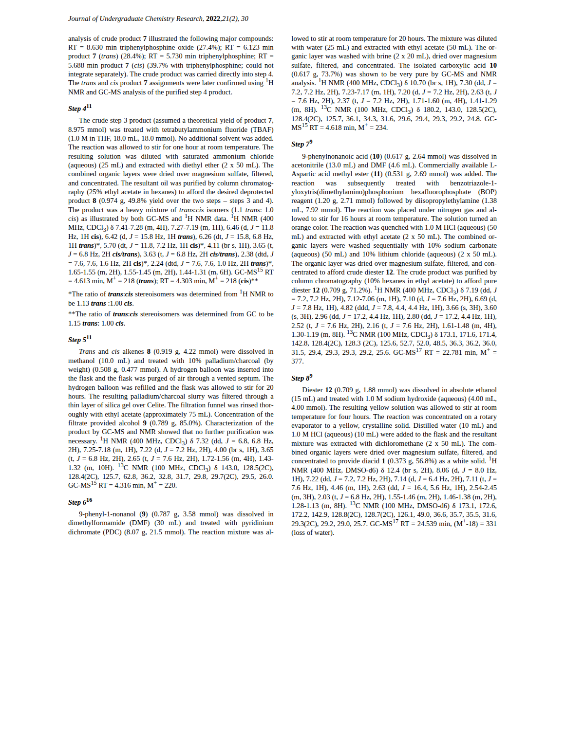Journal of Undergraduate Chemistry Research, 2022,21(2), 30
analysis of crude product 7 illustrated the following major compounds: RT = 8.630 min triphenylphosphine oxide (27.4%); RT = 6.123 min product 7 (trans) (28.4%); RT = 5.730 min triphenylphosphine; RT = 5.688 min product 7 (cis) (39.7% with triphenylphosphine; could not integrate separately). The crude product was carried directly into step 4. The trans and cis product 7 assignments were later confirmed using 1H NMR and GC-MS analysis of the purified step 4 product.
Step 411
The crude step 3 product (assumed a theoretical yield of product 7, 8.975 mmol) was treated with tetrabutylammonium fluoride (TBAF) (1.0 M in THF, 18.0 mL, 18.0 mmol). No additional solvent was added. The reaction was allowed to stir for one hour at room temperature. The resulting solution was diluted with saturated ammonium chloride (aqueous) (25 mL) and extracted with diethyl ether (2 x 50 mL). The combined organic layers were dried over magnesium sulfate, filtered, and concentrated. The resultant oil was purified by column chromatography (25% ethyl acetate in hexanes) to afford the desired deprotected product 8 (0.974 g, 49.8% yield over the two steps – steps 3 and 4). The product was a heavy mixture of trans:cis isomers (1.1 trans: 1.0 cis) as illustrated by both GC-MS and 1H NMR data. 1H NMR (400 MHz, CDCl3) δ 7.41-7.28 (m, 4H), 7.27-7.19 (m, 1H), 6.46 (d, J = 11.8 Hz, 1H cis), 6.42 (d, J = 15.8 Hz, 1H trans), 6.26 (dt, J = 15.8, 6.8 Hz, 1H trans)*, 5.70 (dt, J = 11.8, 7.2 Hz, 1H cis)*, 4.11 (br s, 1H), 3.65 (t, J = 6.8 Hz, 2H cis/trans), 3.63 (t, J = 6.8 Hz, 2H cis/trans), 2.38 (dtd, J = 7.6, 7.6, 1.6 Hz, 2H cis)*, 2.24 (dtd, J = 7.6, 7.6, 1.0 Hz, 2H trans)*, 1.65-1.55 (m, 2H), 1.55-1.45 (m, 2H), 1.44-1.31 (m, 6H). GC-MS15 RT = 4.613 min, M+ = 218 (trans); RT = 4.303 min, M+ = 218 (cis)**
*The ratio of trans:cis stereoisomers was determined from 1H NMR to be 1.13 trans :1.00 cis.
**The ratio of trans:cis stereoisomers was determined from GC to be 1.15 trans: 1.00 cis.
Step 511
Trans and cis alkenes 8 (0.919 g, 4.22 mmol) were dissolved in methanol (10.0 mL) and treated with 10% palladium/charcoal (by weight) (0.508 g, 0.477 mmol). A hydrogen balloon was inserted into the flask and the flask was purged of air through a vented septum. The hydrogen balloon was refilled and the flask was allowed to stir for 20 hours. The resulting palladium/charcoal slurry was filtered through a thin layer of silica gel over Celite. The filtration funnel was rinsed thoroughly with ethyl acetate (approximately 75 mL). Concentration of the filtrate provided alcohol 9 (0.789 g, 85.0%). Characterization of the product by GC-MS and NMR showed that no further purification was necessary. 1H NMR (400 MHz, CDCl3) δ 7.32 (dd, J = 6.8, 6.8 Hz, 2H), 7.25-7.18 (m, 1H), 7.22 (d, J = 7.2 Hz, 2H), 4.00 (br s, 1H), 3.65 (t, J = 6.8 Hz, 2H), 2.65 (t, J = 7.6 Hz, 2H), 1.72-1.56 (m, 4H), 1.43-1.32 (m, 10H). 13C NMR (100 MHz, CDCl3) δ 143.0, 128.5(2C), 128.4(2C), 125.7, 62.8, 36.2, 32.8, 31.7, 29.8, 29.7(2C), 29.5, 26.0. GC-MS15 RT = 4.316 min, M+ = 220.
Step 616
9-phenyl-1-nonanol (9) (0.787 g, 3.58 mmol) was dissolved in dimethylformamide (DMF) (30 mL) and treated with pyridinium dichromate (PDC) (8.07 g, 21.5 mmol). The reaction mixture was allowed to stir at room temperature for 20 hours. The mixture was diluted with water (25 mL) and extracted with ethyl acetate (50 mL). The organic layer was washed with brine (2 x 20 mL), dried over magnesium sulfate, filtered, and concentrated. The isolated carboxylic acid 10 (0.617 g, 73.7%) was shown to be very pure by GC-MS and NMR analysis. 1H NMR (400 MHz, CDCl3) δ 10.70 (br s, 1H), 7.30 (dd, J = 7.2, 7.2 Hz, 2H), 7.23-7.17 (m, 1H), 7.20 (d, J = 7.2 Hz, 2H), 2.63 (t, J = 7.6 Hz, 2H), 2.37 (t, J = 7.2 Hz, 2H), 1.71-1.60 (m, 4H), 1.41-1.29 (m, 8H). 13C NMR (100 MHz, CDCl3) δ 180.2, 143.0, 128.5(2C), 128.4(2C), 125.7, 36.1, 34.3, 31.6, 29.6, 29.4, 29.3, 29.2, 24.8. GC-MS15 RT = 4.618 min, M+ = 234.
Step 79
9-phenylnonanoic acid (10) (0.617 g, 2.64 mmol) was dissolved in acetonitrile (13.0 mL) and DMF (4.6 mL). Commercially available L-Aspartic acid methyl ester (11) (0.531 g, 2.69 mmol) was added. The reaction was subsequently treated with benzotriazole-1-yloxytris(dimethylamino)phosphonium hexafluorophosphate (BOP) reagent (1.20 g, 2.71 mmol) followed by diisopropylethylamine (1.38 mL, 7.92 mmol). The reaction was placed under nitrogen gas and allowed to stir for 16 hours at room temperature. The solution turned an orange color. The reaction was quenched with 1.0 M HCl (aqueous) (50 mL) and extracted with ethyl acetate (2 x 50 mL). The combined organic layers were washed sequentially with 10% sodium carbonate (aqueous) (50 mL) and 10% lithium chloride (aqueous) (2 x 50 mL). The organic layer was dried over magnesium sulfate, filtered, and concentrated to afford crude diester 12. The crude product was purified by column chromatography (10% hexanes in ethyl acetate) to afford pure diester 12 (0.709 g, 71.2%). 1H NMR (400 MHz, CDCl3) δ 7.19 (dd, J = 7.2, 7.2 Hz, 2H), 7.12-7.06 (m, 1H), 7.10 (d, J = 7.6 Hz, 2H), 6.69 (d, J = 7.8 Hz, 1H), 4.82 (ddd, J = 7.8, 4.4, 4.4 Hz, 1H), 3.66 (s, 3H), 3.60 (s, 3H), 2.96 (dd, J = 17.2, 4.4 Hz, 1H), 2.80 (dd, J = 17.2, 4.4 Hz, 1H), 2.52 (t, J = 7.6 Hz, 2H), 2.16 (t, J = 7.6 Hz, 2H), 1.61-1.48 (m, 4H), 1.30-1.19 (m, 8H). 13C NMR (100 MHz, CDCl3) δ 173.1, 171.6, 171.4, 142.8, 128.4(2C), 128.3 (2C), 125.6, 52.7, 52.0, 48.5, 36.3, 36.2, 36.0, 31.5, 29.4, 29.3, 29.3, 29.2, 25.6. GC-MS17 RT = 22.781 min, M+ = 377.
Step 89
Diester 12 (0.709 g, 1.88 mmol) was dissolved in absolute ethanol (15 mL) and treated with 1.0 M sodium hydroxide (aqueous) (4.00 mL, 4.00 mmol). The resulting yellow solution was allowed to stir at room temperature for four hours. The reaction was concentrated on a rotary evaporator to a yellow, crystalline solid. Distilled water (10 mL) and 1.0 M HCl (aqueous) (10 mL) were added to the flask and the resultant mixture was extracted with dichloromethane (2 x 50 mL). The combined organic layers were dried over magnesium sulfate, filtered, and concentrated to provide diacid 1 (0.373 g, 56.8%) as a white solid. 1H NMR (400 MHz, DMSO-d6) δ 12.4 (br s, 2H), 8.06 (d, J = 8.0 Hz, 1H), 7.22 (dd, J = 7.2, 7.2 Hz, 2H), 7.14 (d, J = 6.4 Hz, 2H), 7.11 (t, J = 7.6 Hz, 1H), 4.46 (m, 1H), 2.63 (dd, J = 16.4, 5.6 Hz, 1H), 2.54-2.45 (m, 3H), 2.03 (t, J = 6.8 Hz, 2H), 1.55-1.46 (m, 2H), 1.46-1.38 (m, 2H), 1.28-1.13 (m, 8H). 13C NMR (100 MHz, DMSO-d6) δ 173.1, 172.6, 172.2, 142.9, 128.8(2C), 128.7(2C), 126.1, 49.0, 36.6, 35.7, 35.5, 31.6, 29.3(2C), 29.2, 29.0, 25.7. GC-MS17 RT = 24.539 min, (M+-18) = 331 (loss of water).